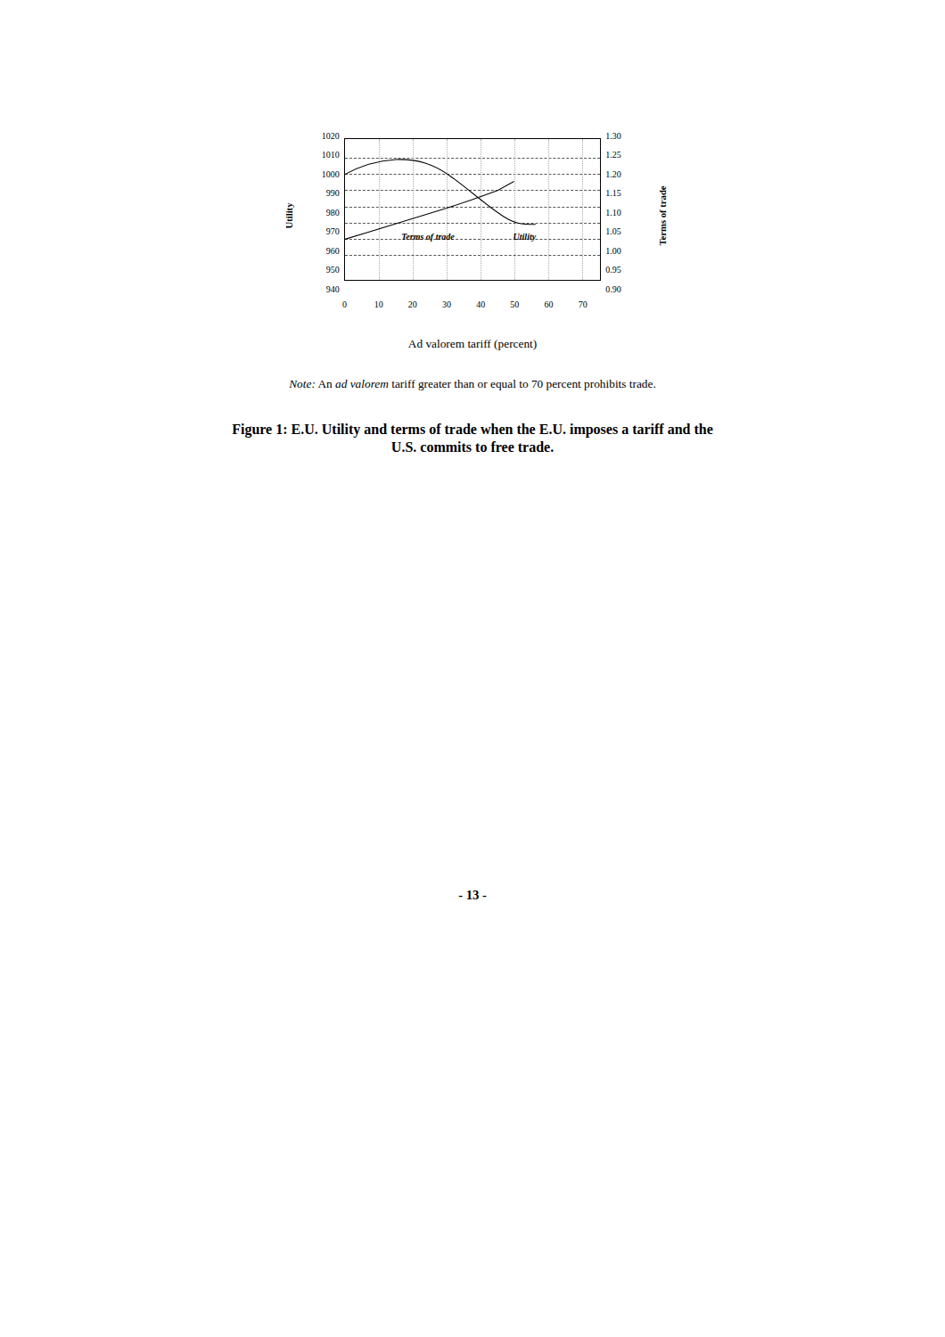Utility
Terms of trade
1020 1010 1000 990 980 970 960 950 940
1.30 1.25 1.20 1.15 1.10 1.05 1.00 0.95 0.90
Terms of trade
Utility
0 10 20 30 40 50 60 70
Ad valorem tariff (percent)
Note: An ad valorem tariff greater than or equal to 70 percent prohibits trade.
Figure 1: E.U. Utility and terms of trade when the E.U. imposes a tariff and the
U.S. commits to free trade.
- 13 -